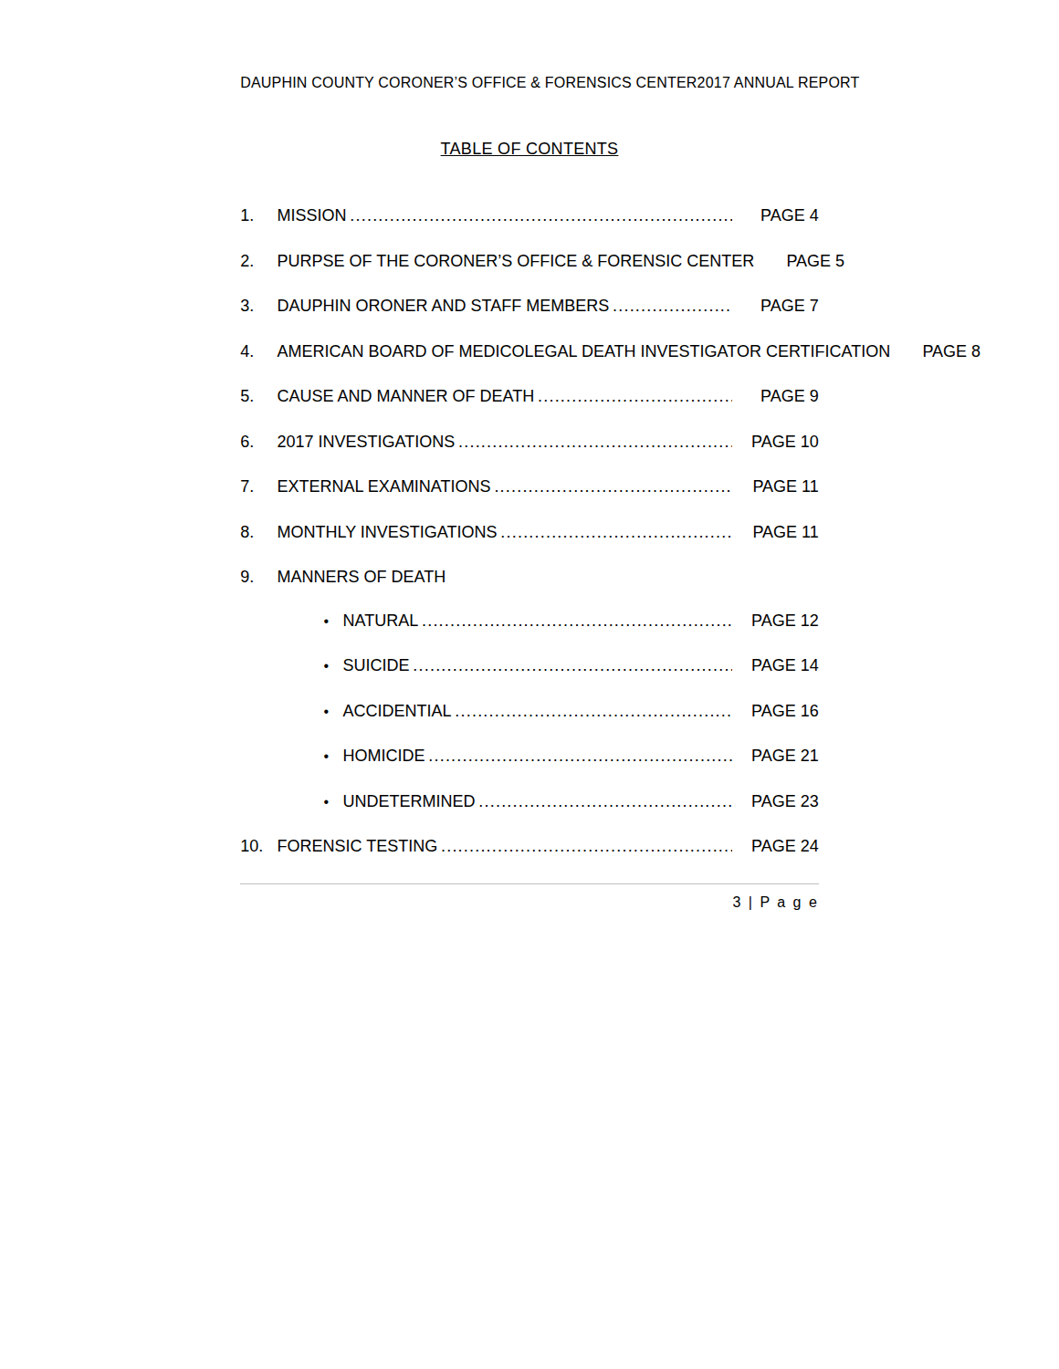DAUPHIN COUNTY CORONER’S OFFICE & FORENSICS CENTER 2017 ANNUAL REPORT
TABLE OF CONTENTS
MISSION PAGE 4
PURPSE OF THE CORONER’S OFFICE & FORENSIC CENTER PAGE 5
DAUPHIN ORONER AND STAFF MEMBERS PAGE 7
AMERICAN BOARD OF MEDICOLEGAL DEATH INVESTIGATOR CERTIFICATION PAGE 8
CAUSE AND MANNER OF DEATH PAGE 9
2017 INVESTIGATIONS PAGE 10
EXTERNAL EXAMINATIONS PAGE 11
MONTHLY INVESTIGATIONS PAGE 11
MANNERS OF DEATH
NATURAL PAGE 12
SUICIDE PAGE 14
ACCIDENTIAL PAGE 16
HOMICIDE PAGE 21
UNDETERMINED PAGE 23
FORENSIC TESTING PAGE 24
3 | P a g e